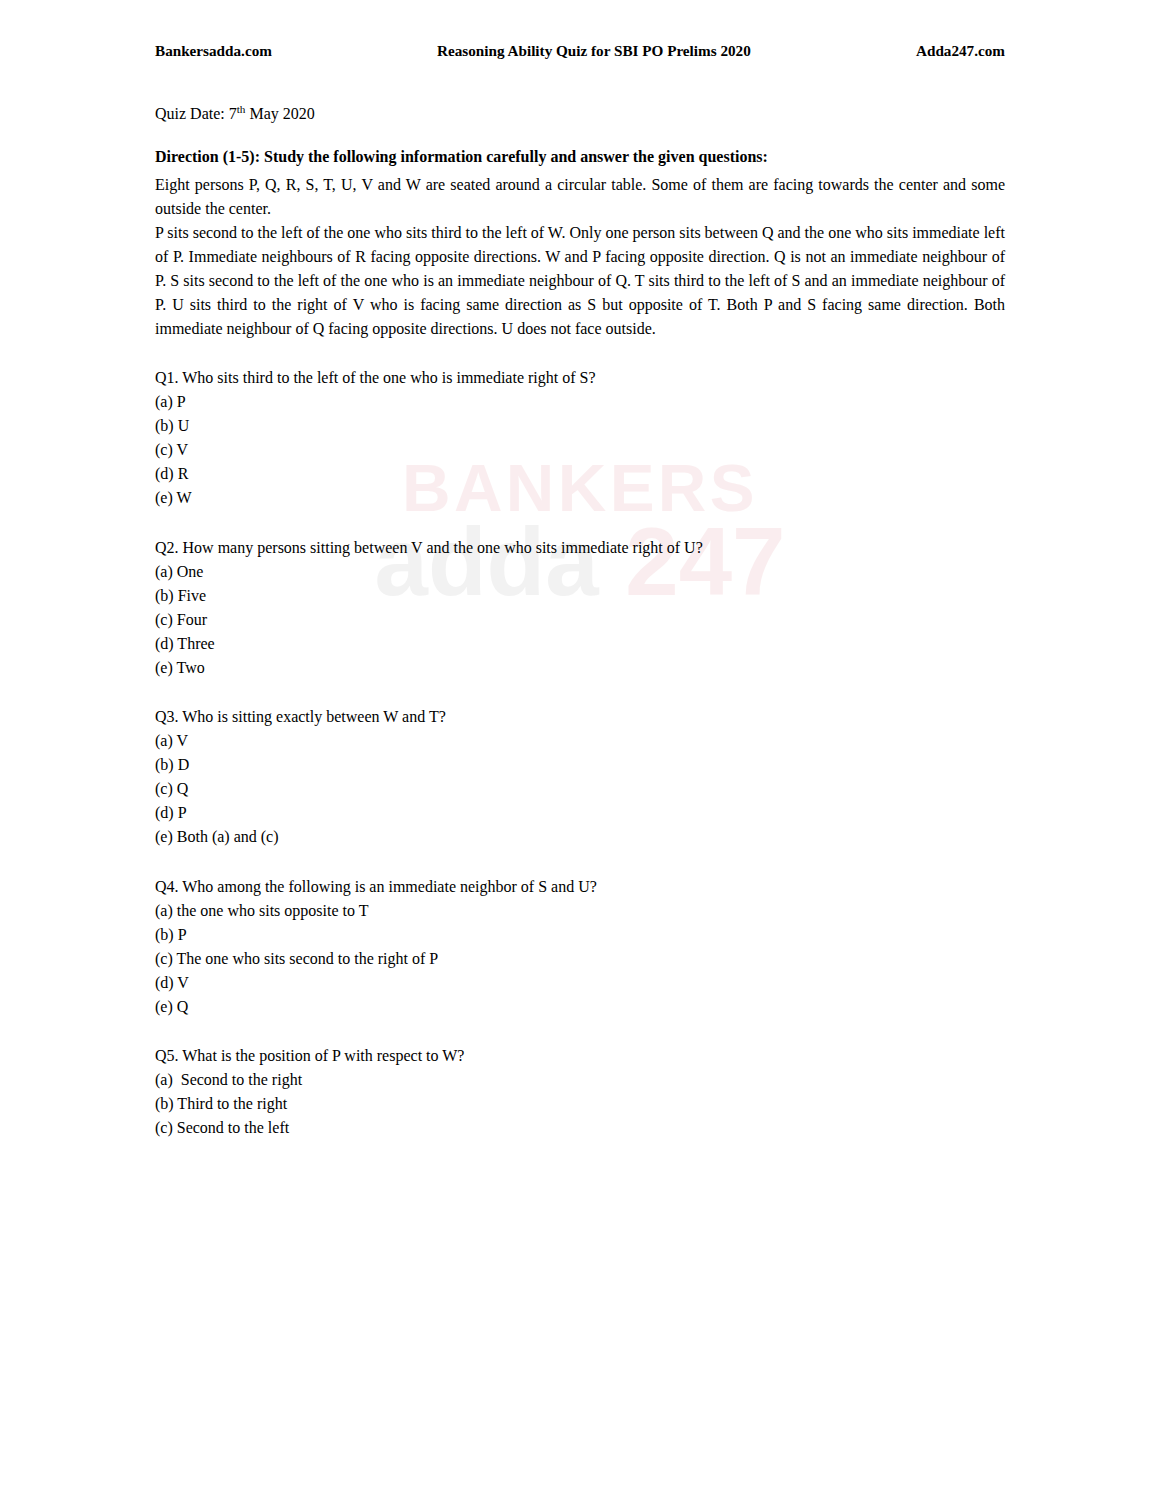BANKERS
adda 247
Bankersadda.com Reasoning Ability Quiz for SBI PO Prelims 2020 Adda247.com
Quiz Date: 7th May 2020
Direction (1-5): Study the following information carefully and answer the given questions:
Eight persons P, Q, R, S, T, U, V and W are seated around a circular table. Some of them are facing towards the center and some outside the center.
P sits second to the left of the one who sits third to the left of W. Only one person sits between Q and the one who sits immediate left of P. Immediate neighbours of R facing opposite directions. W and P facing opposite direction. Q is not an immediate neighbour of P. S sits second to the left of the one who is an immediate neighbour of Q. T sits third to the left of S and an immediate neighbour of P. U sits third to the right of V who is facing same direction as S but opposite of T. Both P and S facing same direction. Both immediate neighbour of Q facing opposite directions. U does not face outside.
Q1. Who sits third to the left of the one who is immediate right of S?
(a) P
(b) U
(c) V
(d) R
(e) W
Q2. How many persons sitting between V and the one who sits immediate right of U?
(a) One
(b) Five
(c) Four
(d) Three
(e) Two
Q3. Who is sitting exactly between W and T?
(a) V
(b) D
(c) Q
(d) P
(e) Both (a) and (c)
Q4. Who among the following is an immediate neighbor of S and U?
(a) the one who sits opposite to T
(b) P
(c) The one who sits second to the right of P
(d) V
(e) Q
Q5. What is the position of P with respect to W?
(a) Second to the right
(b) Third to the right
(c) Second to the left